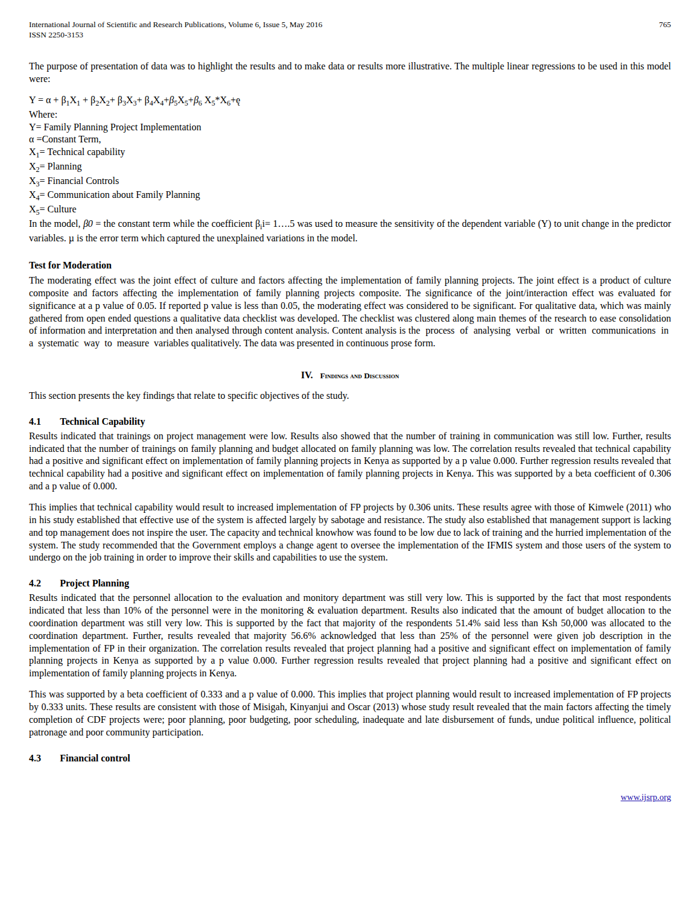International Journal of Scientific and Research Publications, Volume 6, Issue 5, May 2016
ISSN 2250-3153
765
The purpose of presentation of data was to highlight the results and to make data or results more illustrative. The multiple linear regressions to be used in this model were:
Y = α + β1X1 + β2X2+ β3X3+ β4X4+β5X5+β6 X5*X6+ę
Where:
Y= Family Planning Project Implementation
α =Constant Term,
X1= Technical capability
X2= Planning
X3= Financial Controls
X4= Communication about Family Planning
X5= Culture
In the model, β0 = the constant term while the coefficient βii= 1….5 was used to measure the sensitivity of the dependent variable (Y) to unit change in the predictor variables. µ is the error term which captured the unexplained variations in the model.
Test for Moderation
The moderating effect was the joint effect of culture and factors affecting the implementation of family planning projects. The joint effect is a product of culture composite and factors affecting the implementation of family planning projects composite. The significance of the joint/interaction effect was evaluated for significance at a p value of 0.05. If reported p value is less than 0.05, the moderating effect was considered to be significant. For qualitative data, which was mainly gathered from open ended questions a qualitative data checklist was developed. The checklist was clustered along main themes of the research to ease consolidation of information and interpretation and then analysed through content analysis. Content analysis is the process of analysing verbal or written communications in a systematic way to measure variables qualitatively. The data was presented in continuous prose form.
IV. Findings and Discussion
This section presents the key findings that relate to specific objectives of the study.
4.1 Technical Capability
Results indicated that trainings on project management were low. Results also showed that the number of training in communication was still low. Further, results indicated that the number of trainings on family planning and budget allocated on family planning was low. The correlation results revealed that technical capability had a positive and significant effect on implementation of family planning projects in Kenya as supported by a p value 0.000. Further regression results revealed that technical capability had a positive and significant effect on implementation of family planning projects in Kenya. This was supported by a beta coefficient of 0.306 and a p value of 0.000.
This implies that technical capability would result to increased implementation of FP projects by 0.306 units. These results agree with those of Kimwele (2011) who in his study established that effective use of the system is affected largely by sabotage and resistance. The study also established that management support is lacking and top management does not inspire the user. The capacity and technical knowhow was found to be low due to lack of training and the hurried implementation of the system. The study recommended that the Government employs a change agent to oversee the implementation of the IFMIS system and those users of the system to undergo on the job training in order to improve their skills and capabilities to use the system.
4.2 Project Planning
Results indicated that the personnel allocation to the evaluation and monitory department was still very low. This is supported by the fact that most respondents indicated that less than 10% of the personnel were in the monitoring & evaluation department. Results also indicated that the amount of budget allocation to the coordination department was still very low. This is supported by the fact that majority of the respondents 51.4% said less than Ksh 50,000 was allocated to the coordination department. Further, results revealed that majority 56.6% acknowledged that less than 25% of the personnel were given job description in the implementation of FP in their organization. The correlation results revealed that project planning had a positive and significant effect on implementation of family planning projects in Kenya as supported by a p value 0.000. Further regression results revealed that project planning had a positive and significant effect on implementation of family planning projects in Kenya.
This was supported by a beta coefficient of 0.333 and a p value of 0.000. This implies that project planning would result to increased implementation of FP projects by 0.333 units. These results are consistent with those of Misigah, Kinyanjui and Oscar (2013) whose study result revealed that the main factors affecting the timely completion of CDF projects were; poor planning, poor budgeting, poor scheduling, inadequate and late disbursement of funds, undue political influence, political patronage and poor community participation.
4.3 Financial control
www.ijsrp.org